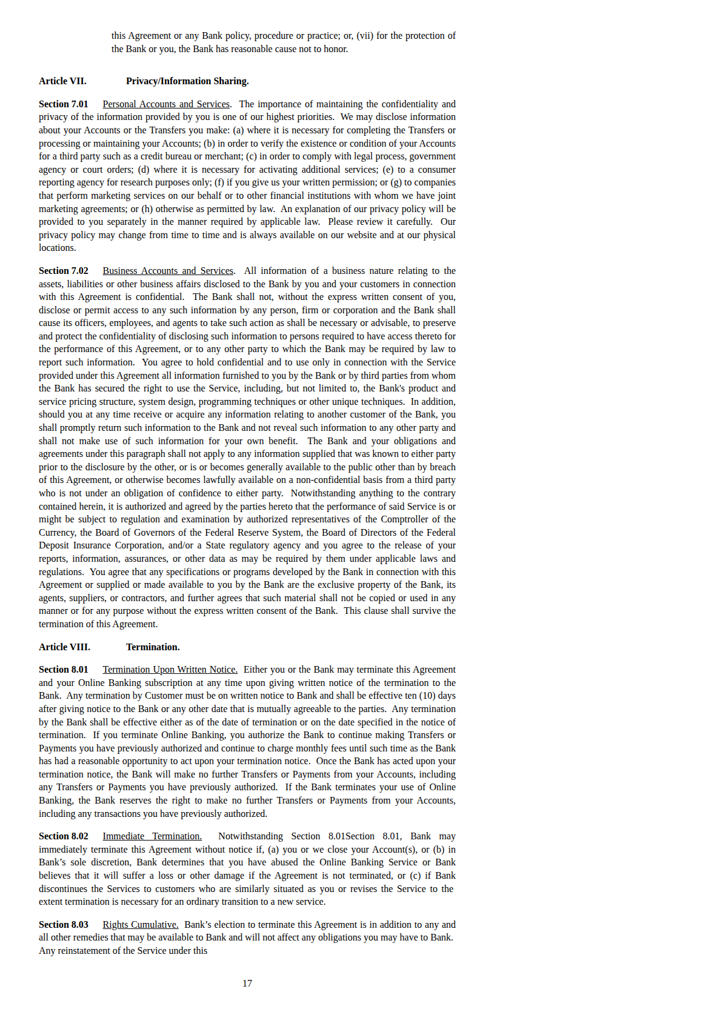this Agreement or any Bank policy, procedure or practice; or, (vii) for the protection of the Bank or you, the Bank has reasonable cause not to honor.
Article VII. Privacy/Information Sharing.
Section 7.01 Personal Accounts and Services. The importance of maintaining the confidentiality and privacy of the information provided by you is one of our highest priorities. We may disclose information about your Accounts or the Transfers you make: (a) where it is necessary for completing the Transfers or processing or maintaining your Accounts; (b) in order to verify the existence or condition of your Accounts for a third party such as a credit bureau or merchant; (c) in order to comply with legal process, government agency or court orders; (d) where it is necessary for activating additional services; (e) to a consumer reporting agency for research purposes only; (f) if you give us your written permission; or (g) to companies that perform marketing services on our behalf or to other financial institutions with whom we have joint marketing agreements; or (h) otherwise as permitted by law. An explanation of our privacy policy will be provided to you separately in the manner required by applicable law. Please review it carefully. Our privacy policy may change from time to time and is always available on our website and at our physical locations.
Section 7.02 Business Accounts and Services. All information of a business nature relating to the assets, liabilities or other business affairs disclosed to the Bank by you and your customers in connection with this Agreement is confidential. The Bank shall not, without the express written consent of you, disclose or permit access to any such information by any person, firm or corporation and the Bank shall cause its officers, employees, and agents to take such action as shall be necessary or advisable, to preserve and protect the confidentiality of disclosing such information to persons required to have access thereto for the performance of this Agreement, or to any other party to which the Bank may be required by law to report such information. You agree to hold confidential and to use only in connection with the Service provided under this Agreement all information furnished to you by the Bank or by third parties from whom the Bank has secured the right to use the Service, including, but not limited to, the Bank's product and service pricing structure, system design, programming techniques or other unique techniques. In addition, should you at any time receive or acquire any information relating to another customer of the Bank, you shall promptly return such information to the Bank and not reveal such information to any other party and shall not make use of such information for your own benefit. The Bank and your obligations and agreements under this paragraph shall not apply to any information supplied that was known to either party prior to the disclosure by the other, or is or becomes generally available to the public other than by breach of this Agreement, or otherwise becomes lawfully available on a non-confidential basis from a third party who is not under an obligation of confidence to either party. Notwithstanding anything to the contrary contained herein, it is authorized and agreed by the parties hereto that the performance of said Service is or might be subject to regulation and examination by authorized representatives of the Comptroller of the Currency, the Board of Governors of the Federal Reserve System, the Board of Directors of the Federal Deposit Insurance Corporation, and/or a State regulatory agency and you agree to the release of your reports, information, assurances, or other data as may be required by them under applicable laws and regulations. You agree that any specifications or programs developed by the Bank in connection with this Agreement or supplied or made available to you by the Bank are the exclusive property of the Bank, its agents, suppliers, or contractors, and further agrees that such material shall not be copied or used in any manner or for any purpose without the express written consent of the Bank. This clause shall survive the termination of this Agreement.
Article VIII. Termination.
Section 8.01 Termination Upon Written Notice. Either you or the Bank may terminate this Agreement and your Online Banking subscription at any time upon giving written notice of the termination to the Bank. Any termination by Customer must be on written notice to Bank and shall be effective ten (10) days after giving notice to the Bank or any other date that is mutually agreeable to the parties. Any termination by the Bank shall be effective either as of the date of termination or on the date specified in the notice of termination. If you terminate Online Banking, you authorize the Bank to continue making Transfers or Payments you have previously authorized and continue to charge monthly fees until such time as the Bank has had a reasonable opportunity to act upon your termination notice. Once the Bank has acted upon your termination notice, the Bank will make no further Transfers or Payments from your Accounts, including any Transfers or Payments you have previously authorized. If the Bank terminates your use of Online Banking, the Bank reserves the right to make no further Transfers or Payments from your Accounts, including any transactions you have previously authorized.
Section 8.02 Immediate Termination. Notwithstanding Section 8.01Section 8.01, Bank may immediately terminate this Agreement without notice if, (a) you or we close your Account(s), or (b) in Bank’s sole discretion, Bank determines that you have abused the Online Banking Service or Bank believes that it will suffer a loss or other damage if the Agreement is not terminated, or (c) if Bank discontinues the Services to customers who are similarly situated as you or revises the Service to the extent termination is necessary for an ordinary transition to a new service.
Section 8.03 Rights Cumulative. Bank’s election to terminate this Agreement is in addition to any and all other remedies that may be available to Bank and will not affect any obligations you may have to Bank. Any reinstatement of the Service under this
17